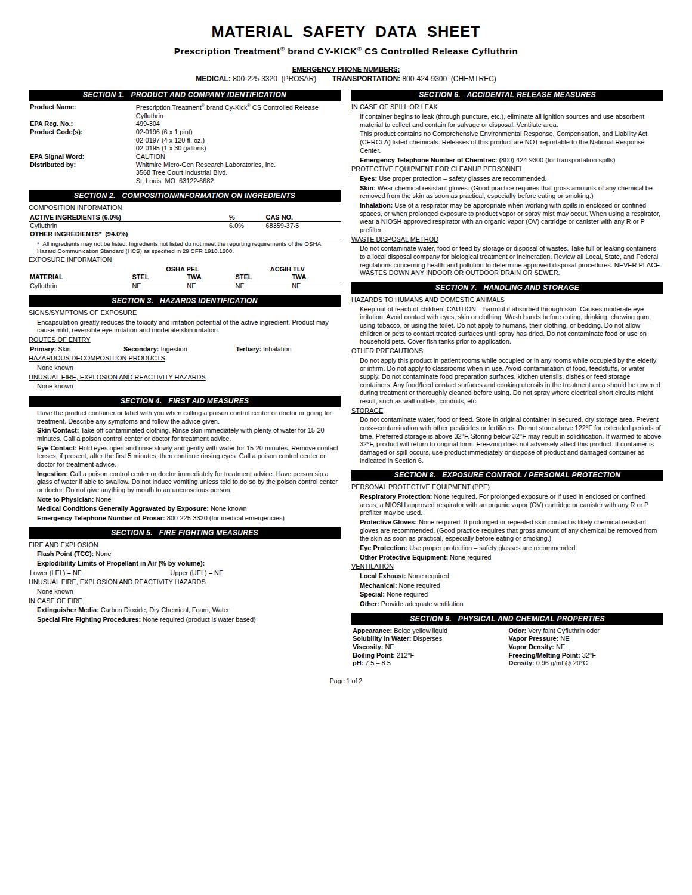MATERIAL SAFETY DATA SHEET
Prescription Treatment® brand CY-KICK® CS Controlled Release Cyfluthrin
EMERGENCY PHONE NUMBERS:
MEDICAL: 800-225-3320 (PROSAR) TRANSPORTATION: 800-424-9300 (CHEMTREC)
SECTION 1. PRODUCT AND COMPANY IDENTIFICATION
| Product Name: | Prescription Treatment ® brand Cy-Kick ® CS Controlled Release Cyfluthrin |
| EPA Reg. No.: | 499-304 |
| Product Code(s): | 02-0196 (6 x 1 pint) |
| | 02-0197 (4 x 120 fl. oz.) |
| | 02-0195 (1 x 30 gallons) |
| EPA Signal Word: | CAUTION |
| Distributed by: | Whitmire Micro-Gen Research Laboratories, Inc. |
| | 3568 Tree Court Industrial Blvd. |
| | St. Louis MO 63122-6682 |
SECTION 2. COMPOSITION/INFORMATION ON INGREDIENTS
COMPOSITION INFORMATION
| ACTIVE INGREDIENTS (6.0%) | % | CAS NO. |
| Cyfluthrin | 6.0% | 68359-37-5 |
| OTHER INGREDIENTS* (94.0%) |
* All ingredients may not be listed. Ingredients not listed do not meet the reporting requirements of the OSHA Hazard Communication Standard (HCS) as specified in 29 CFR 1910.1200.
EXPOSURE INFORMATION
| | OSHA PEL | ACGIH TLV |
| MATERIAL | STEL | TWA | STEL | TWA |
| Cyfluthrin | NE | NE | NE | NE |
SECTION 3. HAZARDS IDENTIFICATION
SIGNS/SYMPTOMS OF EXPOSURE
Encapsulation greatly reduces the toxicity and irritation potential of the active ingredient. Product may cause mild, reversible eye irritation and moderate skin irritation.
ROUTES OF ENTRY
| Primary: Skin | Secondary: Ingestion | Tertiary: Inhalation |
HAZARDOUS DECOMPOSITION PRODUCTS
None known
UNUSUAL FIRE, EXPLOSION AND REACTIVITY HAZARDS
None known
SECTION 4. FIRST AID MEASURES
Have the product container or label with you when calling a poison control center or doctor or going for treatment. Describe any symptoms and follow the advice given.
Skin Contact: Take off contaminated clothing. Rinse skin immediately with plenty of water for 15-20 minutes. Call a poison control center or doctor for treatment advice.
Eye Contact: Hold eyes open and rinse slowly and gently with water for 15-20 minutes. Remove contact lenses, if present, after the first 5 minutes, then continue rinsing eyes. Call a poison control center or doctor for treatment advice.
Ingestion: Call a poison control center or doctor immediately for treatment advice. Have person sip a glass of water if able to swallow. Do not induce vomiting unless told to do so by the poison control center or doctor. Do not give anything by mouth to an unconscious person.
Note to Physician: None
Medical Conditions Generally Aggravated by Exposure: None known
Emergency Telephone Number of Prosar: 800-225-3320 (for medical emergencies)
SECTION 5. FIRE FIGHTING MEASURES
FIRE AND EXPLOSION
Flash Point (TCC): None
Explodibility Limits of Propellant in Air (% by volume):
| Lower (LEL) = NE | Upper (UEL) = NE |
UNUSUAL FIRE, EXPLOSION AND REACTIVITY HAZARDS
None known
IN CASE OF FIRE
Extinguisher Media: Carbon Dioxide, Dry Chemical, Foam, Water
Special Fire Fighting Procedures: None required (product is water based)
SECTION 6. ACCIDENTAL RELEASE MEASURES
IN CASE OF SPILL OR LEAK
If container begins to leak (through puncture, etc.), eliminate all ignition sources and use absorbent material to collect and contain for salvage or disposal. Ventilate area.
This product contains no Comprehensive Environmental Response, Compensation, and Liability Act (CERCLA) listed chemicals. Releases of this product are NOT reportable to the National Response Center.
Emergency Telephone Number of Chemtrec: (800) 424-9300 (for transportation spills)
PROTECTIVE EQUIPMENT FOR CLEANUP PERSONNEL
Eyes: Use proper protection – safety glasses are recommended.
Skin: Wear chemical resistant gloves. (Good practice requires that gross amounts of any chemical be removed from the skin as soon as practical, especially before eating or smoking.)
Inhalation: Use of a respirator may be appropriate when working with spills in enclosed or confined spaces, or when prolonged exposure to product vapor or spray mist may occur. When using a respirator, wear a NIOSH approved respirator with an organic vapor (OV) cartridge or canister with any R or P prefilter.
WASTE DISPOSAL METHOD
Do not contaminate water, food or feed by storage or disposal of wastes. Take full or leaking containers to a local disposal company for biological treatment or incineration. Review all Local, State, and Federal regulations concerning health and pollution to determine approved disposal procedures. NEVER PLACE WASTES DOWN ANY INDOOR OR OUTDOOR DRAIN OR SEWER.
SECTION 7. HANDLING AND STORAGE
HAZARDS TO HUMANS AND DOMESTIC ANIMALS
Keep out of reach of children. CAUTION – harmful if absorbed through skin. Causes moderate eye irritation. Avoid contact with eyes, skin or clothing. Wash hands before eating, drinking, chewing gum, using tobacco, or using the toilet. Do not apply to humans, their clothing, or bedding. Do not allow children or pets to contact treated surfaces until spray has dried. Do not contaminate food or use on household pets. Cover fish tanks prior to application.
OTHER PRECAUTIONS
Do not apply this product in patient rooms while occupied or in any rooms while occupied by the elderly or infirm. Do not apply to classrooms when in use. Avoid contamination of food, feedstuffs, or water supply. Do not contaminate food preparation surfaces, kitchen utensils, dishes or feed storage containers. Any food/feed contact surfaces and cooking utensils in the treatment area should be covered during treatment or thoroughly cleaned before using. Do not spray where electrical short circuits might result, such as wall outlets, conduits, etc.
STORAGE
Do not contaminate water, food or feed. Store in original container in secured, dry storage area. Prevent cross-contamination with other pesticides or fertilizers. Do not store above 122°F for extended periods of time. Preferred storage is above 32°F. Storing below 32°F may result in solidification. If warmed to above 32°F, product will return to original form. Freezing does not adversely affect this product. If container is damaged or spill occurs, use product immediately or dispose of product and damaged container as indicated in Section 6.
SECTION 8. EXPOSURE CONTROL / PERSONAL PROTECTION
PERSONAL PROTECTIVE EQUIPMENT (PPE)
Respiratory Protection: None required. For prolonged exposure or if used in enclosed or confined areas, a NIOSH approved respirator with an organic vapor (OV) cartridge or canister with any R or P prefilter may be used.
Protective Gloves: None required. If prolonged or repeated skin contact is likely chemical resistant gloves are recommended. (Good practice requires that gross amount of any chemical be removed from the skin as soon as practical, especially before eating or smoking.)
Eye Protection: Use proper protection – safety glasses are recommended.
Other Protective Equipment: None required
VENTILATION
Local Exhaust: None required
Mechanical: None required
Special: None required
Other: Provide adequate ventilation
SECTION 9. PHYSICAL AND CHEMICAL PROPERTIES
| Appearance: Beige yellow liquid | Odor: Very faint Cyfluthrin odor |
| Solubility in Water: Disperses | Vapor Pressure: NE |
| Viscosity: NE | Vapor Density: NE |
| Boiling Point: 212°F | Freezing/Melting Point: 32°F |
| pH: 7.5 – 8.5 | Density: 0.96 g/ml @ 20°C |
Page 1 of 2